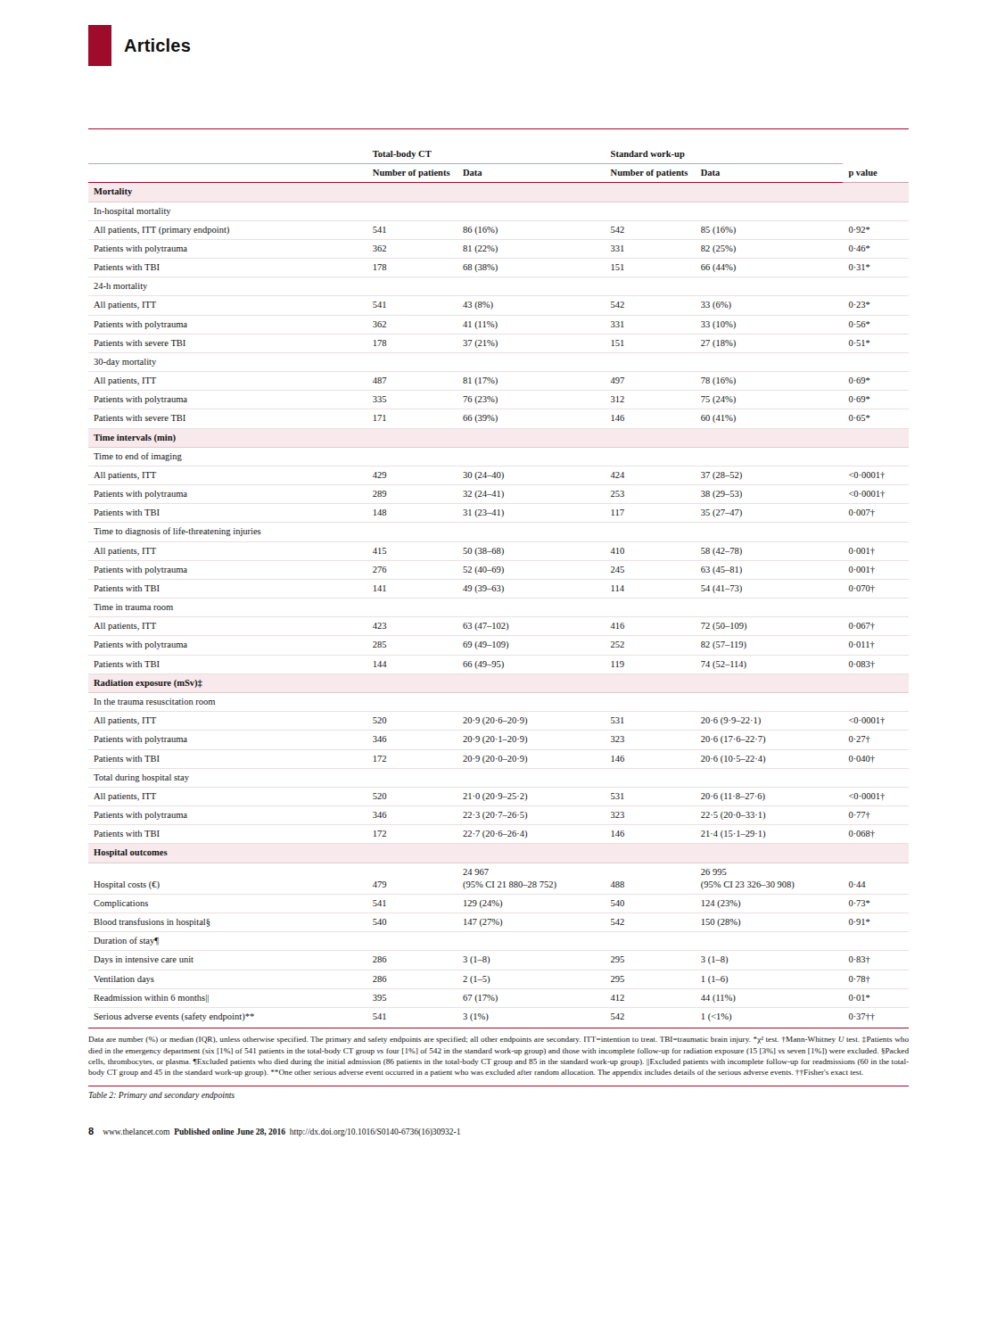Articles
| | Total-body CT | Standard work-up | p value |
| --- | --- | --- | --- |
| | Number of patients | Data | Number of patients | Data |
| Mortality |
| In-hospital mortality | | | | | |
| All patients, ITT (primary endpoint) | 541 | 86 (16%) | 542 | 85 (16%) | 0·92* |
| Patients with polytrauma | 362 | 81 (22%) | 331 | 82 (25%) | 0·46* |
| Patients with TBI | 178 | 68 (38%) | 151 | 66 (44%) | 0·31* |
| 24-h mortality | | | | | |
| All patients, ITT | 541 | 43 (8%) | 542 | 33 (6%) | 0·23* |
| Patients with polytrauma | 362 | 41 (11%) | 331 | 33 (10%) | 0·56* |
| Patients with severe TBI | 178 | 37 (21%) | 151 | 27 (18%) | 0·51* |
| 30-day mortality | | | | | |
| All patients, ITT | 487 | 81 (17%) | 497 | 78 (16%) | 0·69* |
| Patients with polytrauma | 335 | 76 (23%) | 312 | 75 (24%) | 0·69* |
| Patients with severe TBI | 171 | 66 (39%) | 146 | 60 (41%) | 0·65* |
| Time intervals (min) |
| Time to end of imaging | | | | | |
| All patients, ITT | 429 | 30 (24–40) | 424 | 37 (28–52) | <0·0001† |
| Patients with polytrauma | 289 | 32 (24–41) | 253 | 38 (29–53) | <0·0001† |
| Patients with TBI | 148 | 31 (23–41) | 117 | 35 (27–47) | 0·007† |
| Time to diagnosis of life-threatening injuries | | | | | |
| All patients, ITT | 415 | 50 (38–68) | 410 | 58 (42–78) | 0·001† |
| Patients with polytrauma | 276 | 52 (40–69) | 245 | 63 (45–81) | 0·001† |
| Patients with TBI | 141 | 49 (39–63) | 114 | 54 (41–73) | 0·070† |
| Time in trauma room | | | | | |
| All patients, ITT | 423 | 63 (47–102) | 416 | 72 (50–109) | 0·067† |
| Patients with polytrauma | 285 | 69 (49–109) | 252 | 82 (57–119) | 0·011† |
| Patients with TBI | 144 | 66 (49–95) | 119 | 74 (52–114) | 0·083† |
| Radiation exposure (mSv)‡ |
| In the trauma resuscitation room | | | | | |
| All patients, ITT | 520 | 20·9 (20·6–20·9) | 531 | 20·6 (9·9–22·1) | <0·0001† |
| Patients with polytrauma | 346 | 20·9 (20·1–20·9) | 323 | 20·6 (17·6–22·7) | 0·27† |
| Patients with TBI | 172 | 20·9 (20·0–20·9) | 146 | 20·6 (10·5–22·4) | 0·040† |
| Total during hospital stay | | | | | |
| All patients, ITT | 520 | 21·0 (20·9–25·2) | 531 | 20·6 (11·8–27·6) | <0·0001† |
| Patients with polytrauma | 346 | 22·3 (20·7–26·5) | 323 | 22·5 (20·0–33·1) | 0·77† |
| Patients with TBI | 172 | 22·7 (20·6–26·4) | 146 | 21·4 (15·1–29·1) | 0·068† |
| Hospital outcomes |
| Hospital costs (€) | 479 | 24 967 (95% CI 21 880–28 752) | 488 | 26 995 (95% CI 23 326–30 908) | 0·44 |
| Complications | 541 | 129 (24%) | 540 | 124 (23%) | 0·73* |
| Blood transfusions in hospital§ | 540 | 147 (27%) | 542 | 150 (28%) | 0·91* |
| Duration of stay¶ | | | | | |
| Days in intensive care unit | 286 | 3 (1–8) | 295 | 3 (1–8) | 0·83† |
| Ventilation days | 286 | 2 (1–5) | 295 | 1 (1–6) | 0·78† |
| Readmission within 6 months// | 395 | 67 (17%) | 412 | 44 (11%) | 0·01* |
| Serious adverse events (safety endpoint)** | 541 | 3 (1%) | 542 | 1 (<1%) | 0·37†† |
Data are number (%) or median (IQR), unless otherwise specified. The primary and safety endpoints are specified; all other endpoints are secondary. ITT=intention to treat. TBI=traumatic brain injury. *χ² test. †Mann-Whitney U test. ‡Patients who died in the emergency department (six [1%] of 541 patients in the total-body CT group vs four [1%] of 542 in the standard work-up group) and those with incomplete follow-up for radiation exposure (15 [3%] vs seven [1%]) were excluded. §Packed cells, thrombocytes, or plasma. ¶Excluded patients who died during the initial admission (86 patients in the total-body CT group and 85 in the standard work-up group). ||Excluded patients with incomplete follow-up for readmissions (60 in the total-body CT group and 45 in the standard work-up group). **One other serious adverse event occurred in a patient who was excluded after random allocation. The appendix includes details of the serious adverse events. ††Fisher's exact test.
Table 2: Primary and secondary endpoints
8
www.thelancet.com Published online June 28, 2016 http://dx.doi.org/10.1016/S0140-6736(16)30932-1